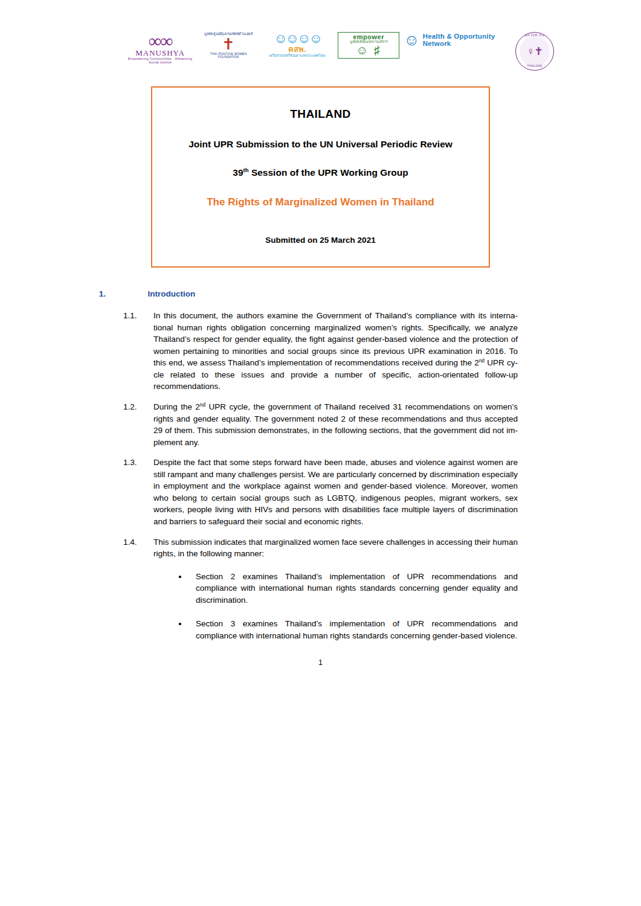∞∞
MANUSHYA
Empowering Communities · Advancing Social Justice
มูลนิธิ ศูนย์คุ้มครองสิทธิด้านเอดส์
✝
THAI POSITIVE WOMEN FOUNDATION
☺☺☺☺
คสพ.
เครือข่ายสตรีชนเผ่าแห่งประเทศไทย
empower
มูลนิธิเพื่อนพนักงานบริการ
☺ ♯
☺
Health & Opportunity
Network
WOMEN FOR JUSTICE
♀✝
THAILAND
THAILAND
Joint UPR Submission to the UN Universal Periodic Review
39th Session of the UPR Working Group
The Rights of Marginalized Women in Thailand
Submitted on 25 March 2021
1. Introduction
1.1.
In this document, the authors examine the Government of Thailand’s compliance with its international human rights obligation concerning marginalized women’s rights. Specifically, we analyze Thailand’s respect for gender equality, the fight against gender-based violence and the protection of women pertaining to minorities and social groups since its previous UPR examination in 2016. To this end, we assess Thailand’s implementation of recommendations received during the 2nd UPR cycle related to these issues and provide a number of specific, action-orientated follow-up recommendations.
1.2.
During the 2nd UPR cycle, the government of Thailand received 31 recommendations on women’s rights and gender equality. The government noted 2 of these recommendations and thus accepted 29 of them. This submission demonstrates, in the following sections, that the government did not implement any.
1.3.
Despite the fact that some steps forward have been made, abuses and violence against women are still rampant and many challenges persist. We are particularly concerned by discrimination especially in employment and the workplace against women and gender-based violence. Moreover, women who belong to certain social groups such as LGBTQ, indigenous peoples, migrant workers, sex workers, people living with HIVs and persons with disabilities face multiple layers of discrimination and barriers to safeguard their social and economic rights.
1.4.
This submission indicates that marginalized women face severe challenges in accessing their human rights, in the following manner:
Section 2 examines Thailand’s implementation of UPR recommendations and compliance with international human rights standards concerning gender equality and discrimination.
Section 3 examines Thailand’s implementation of UPR recommendations and compliance with international human rights standards concerning gender-based violence.
1